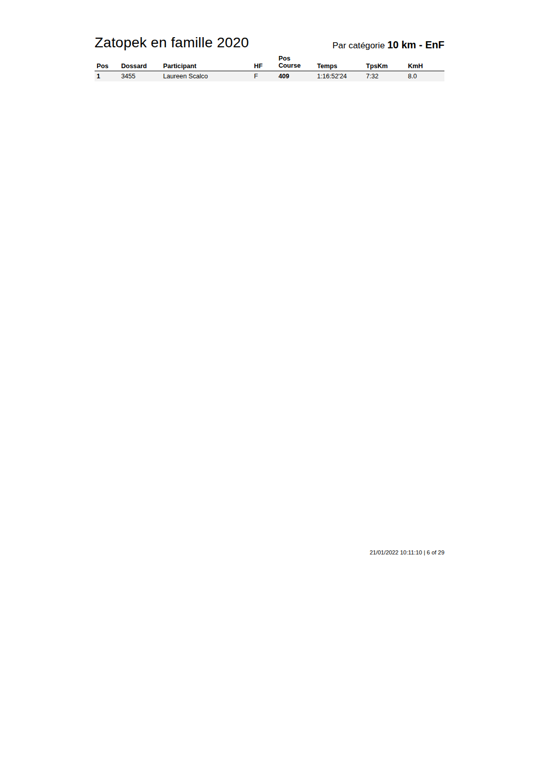Zatopek en famille 2020
Par catégorie 10 km - EnF
| Pos | Dossard | Participant | HF | Pos Course | Temps | TpsKm | KmH |
| --- | --- | --- | --- | --- | --- | --- | --- |
| 1 | 3455 | Laureen Scalco | F | 409 | 1:16:52'24 | 7:32 | 8.0 |
21/01/2022 10:11:10 | 6 of 29